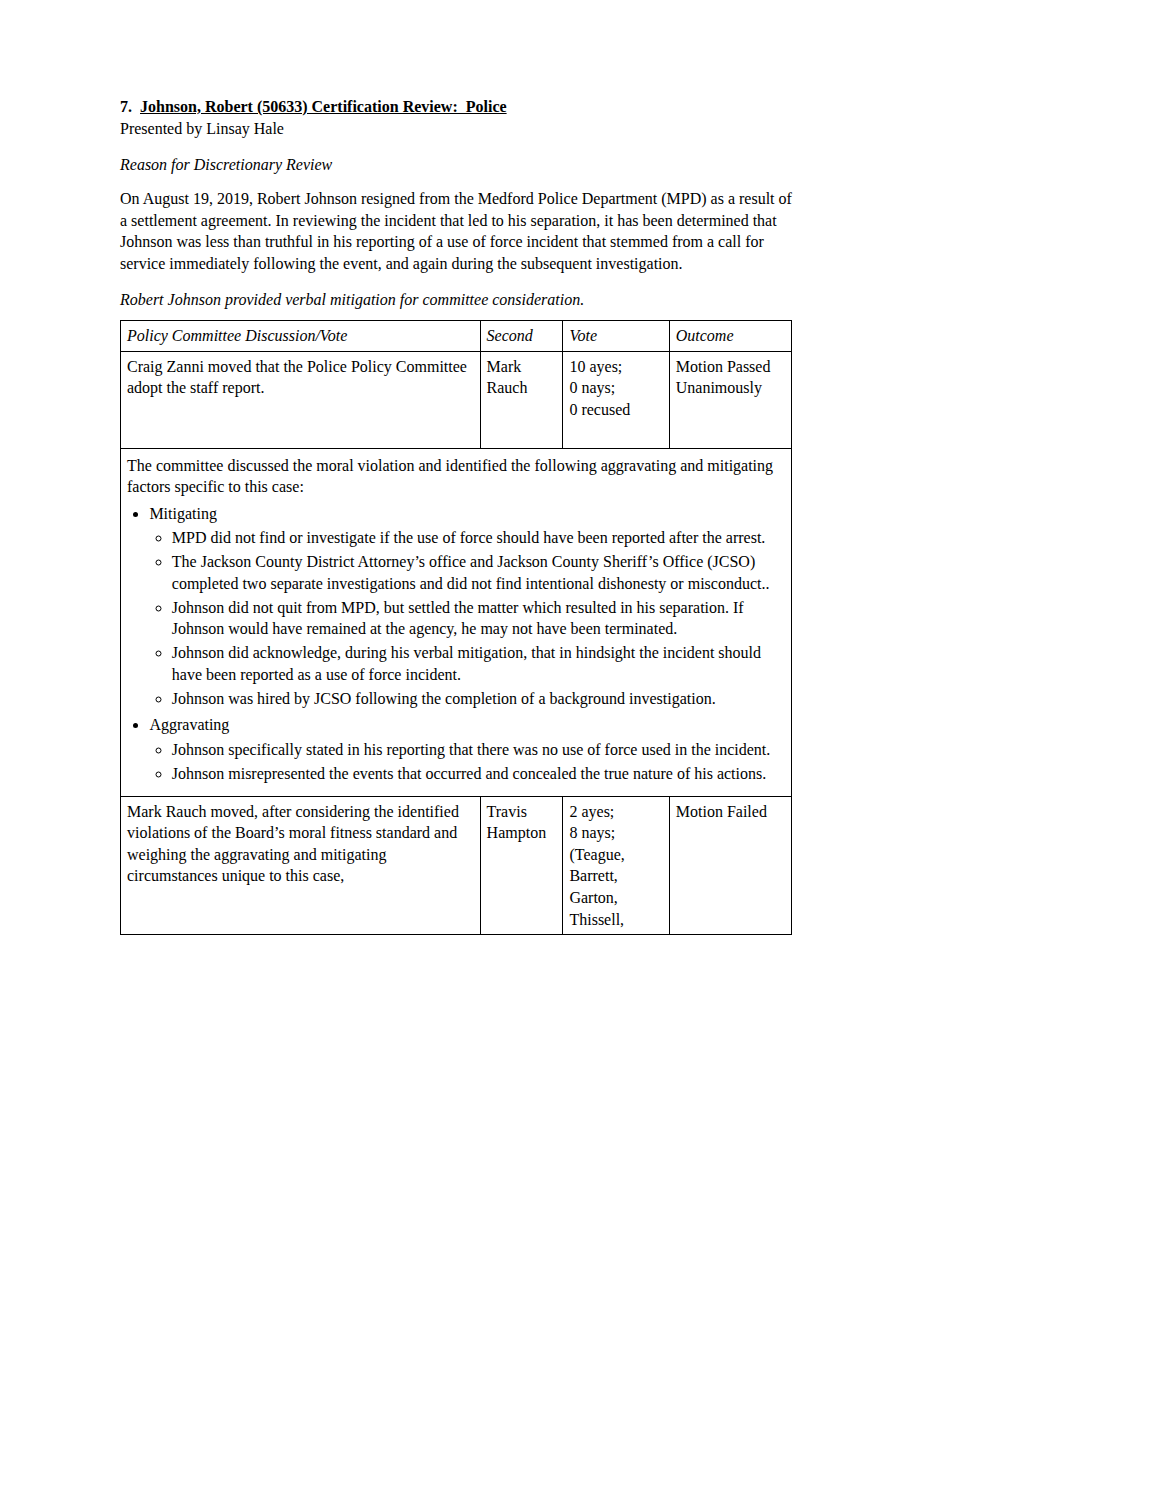7. Johnson, Robert (50633) Certification Review: Police
Presented by Linsay Hale
Reason for Discretionary Review
On August 19, 2019, Robert Johnson resigned from the Medford Police Department (MPD) as a result of a settlement agreement. In reviewing the incident that led to his separation, it has been determined that Johnson was less than truthful in his reporting of a use of force incident that stemmed from a call for service immediately following the event, and again during the subsequent investigation.
Robert Johnson provided verbal mitigation for committee consideration.
| Policy Committee Discussion/Vote | Second | Vote | Outcome |
| --- | --- | --- | --- |
| Craig Zanni moved that the Police Policy Committee adopt the staff report. | Mark Rauch | 10 ayes; 0 nays; 0 recused | Motion Passed Unanimously |
| The committee discussed the moral violation and identified the following aggravating and mitigating factors specific to this case: Mitigating MPD did not find or investigate if the use of force should have been reported after the arrest. The Jackson County District Attorney’s office and Jackson County Sheriff’s Office (JCSO) completed two separate investigations and did not find intentional dishonesty or misconduct.. Johnson did not quit from MPD, but settled the matter which resulted in his separation. If Johnson would have remained at the agency, he may not have been terminated. Johnson did acknowledge, during his verbal mitigation, that in hindsight the incident should have been reported as a use of force incident. Johnson was hired by JCSO following the completion of a background investigation. Aggravating Johnson specifically stated in his reporting that there was no use of force used in the incident. Johnson misrepresented the events that occurred and concealed the true nature of his actions. |
| Mark Rauch moved, after considering the identified violations of the Board’s moral fitness standard and weighing the aggravating and mitigating circumstances unique to this case, | Travis Hampton | 2 ayes; 8 nays; (Teague, Barrett, Garton, Thissell, | Motion Failed |